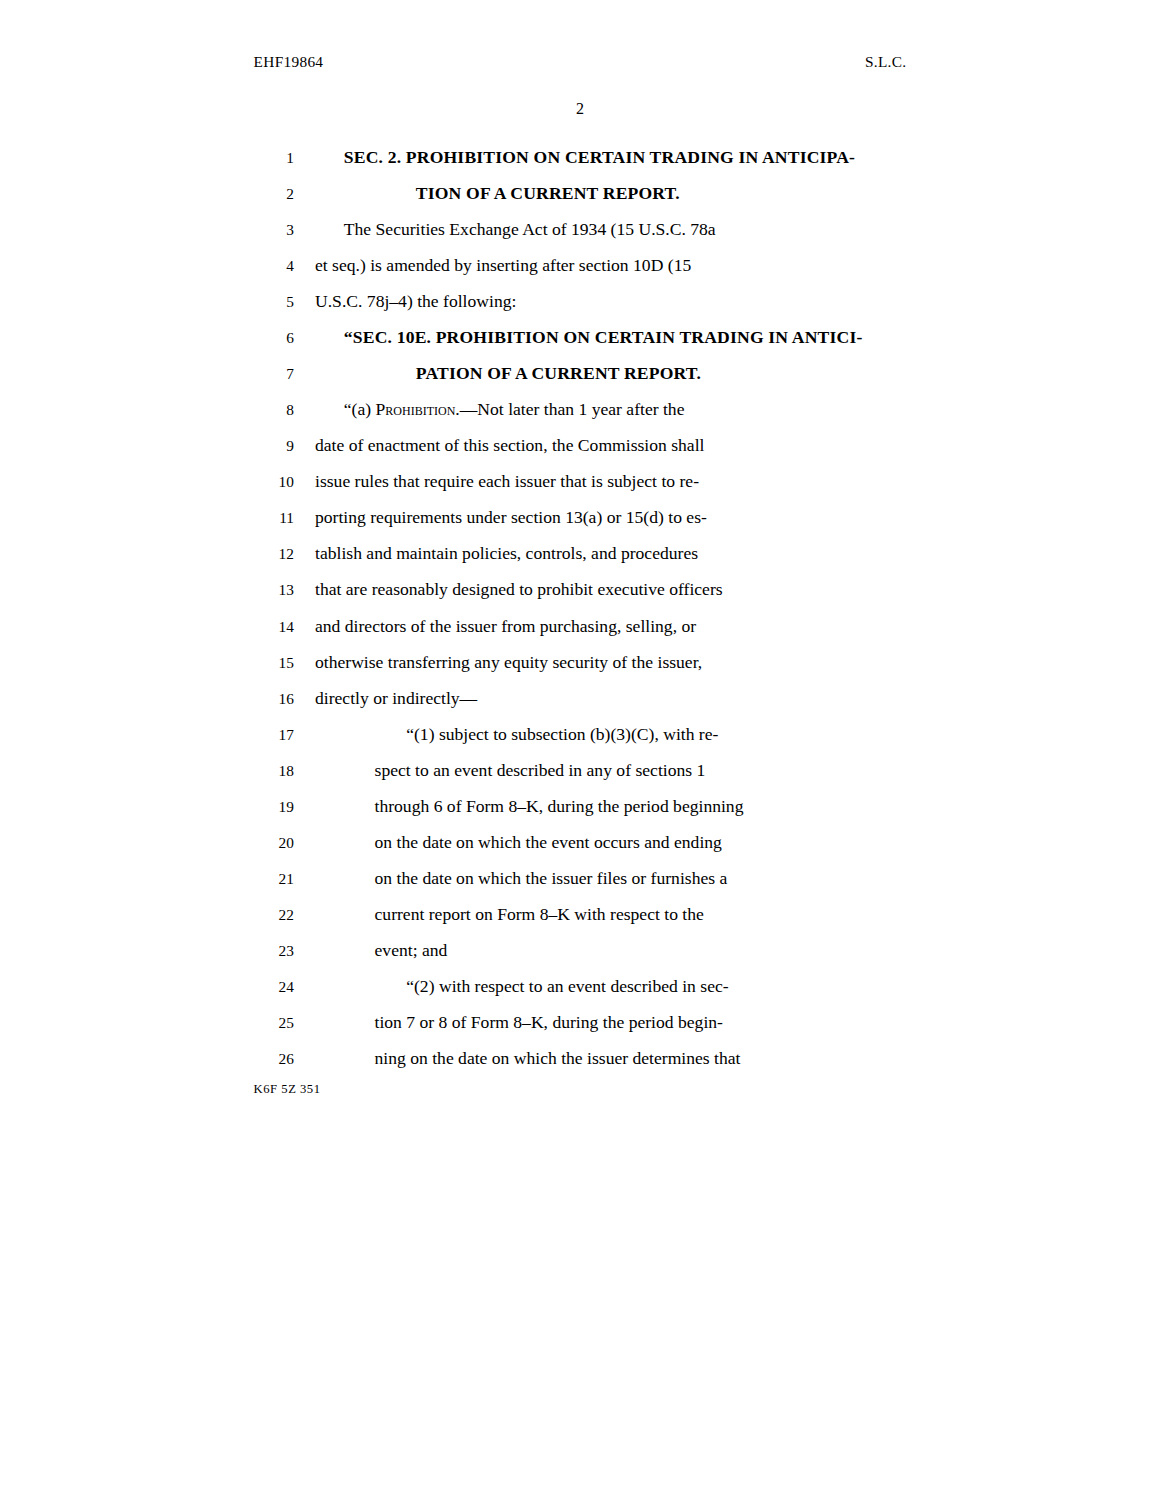EHF19864 S.L.C.
2
1 SEC. 2. PROHIBITION ON CERTAIN TRADING IN ANTICIPA-
2 TION OF A CURRENT REPORT.
3 The Securities Exchange Act of 1934 (15 U.S.C. 78a
4 et seq.) is amended by inserting after section 10D (15
5 U.S.C. 78j–4) the following:
6 “SEC. 10E. PROHIBITION ON CERTAIN TRADING IN ANTICI-
7 PATION OF A CURRENT REPORT.
8 “(a) Prohibition.—Not later than 1 year after the
9 date of enactment of this section, the Commission shall
10 issue rules that require each issuer that is subject to re-
11 porting requirements under section 13(a) or 15(d) to es-
12 tablish and maintain policies, controls, and procedures
13 that are reasonably designed to prohibit executive officers
14 and directors of the issuer from purchasing, selling, or
15 otherwise transferring any equity security of the issuer,
16 directly or indirectly—
17 “(1) subject to subsection (b)(3)(C), with re-
18 spect to an event described in any of sections 1
19 through 6 of Form 8–K, during the period beginning
20 on the date on which the event occurs and ending
21 on the date on which the issuer files or furnishes a
22 current report on Form 8–K with respect to the
23 event; and
24 “(2) with respect to an event described in sec-
25 tion 7 or 8 of Form 8–K, during the period begin-
26 ning on the date on which the issuer determines that
K6F 5Z 351